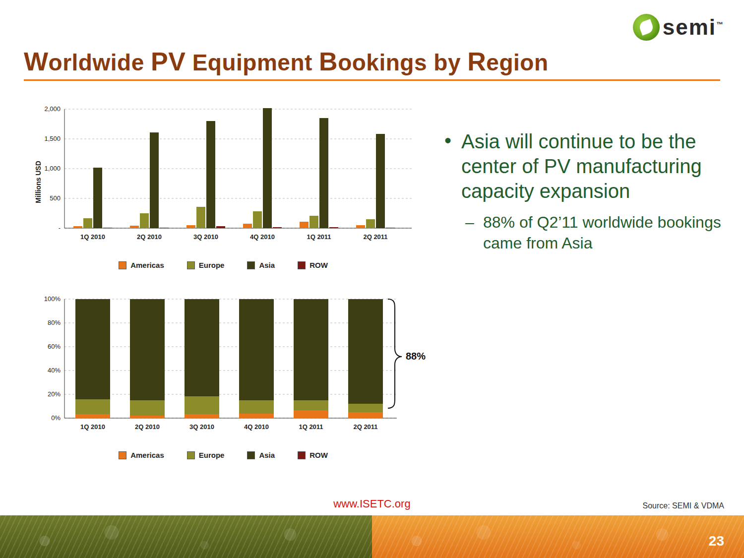semi™
Worldwide PV Equipment Bookings by Region
Millions USD
2,000 1,500 1,000 500 - 1Q 2010 2Q 2010 3Q 2010 4Q 2010 1Q 2011 2Q 2011
Americas Europe Asia ROW
100% 80% 60% 40% 20% 0% 88% 1Q 2010 2Q 2010 3Q 2010 4Q 2010 1Q 2011 2Q 2011
Americas Europe Asia ROW
Asia will continue to be the center of PV manufacturing capacity expansion
88% of Q2’11 worldwide bookings came from Asia
www.ISETC.org
Source: SEMI & VDMA
23